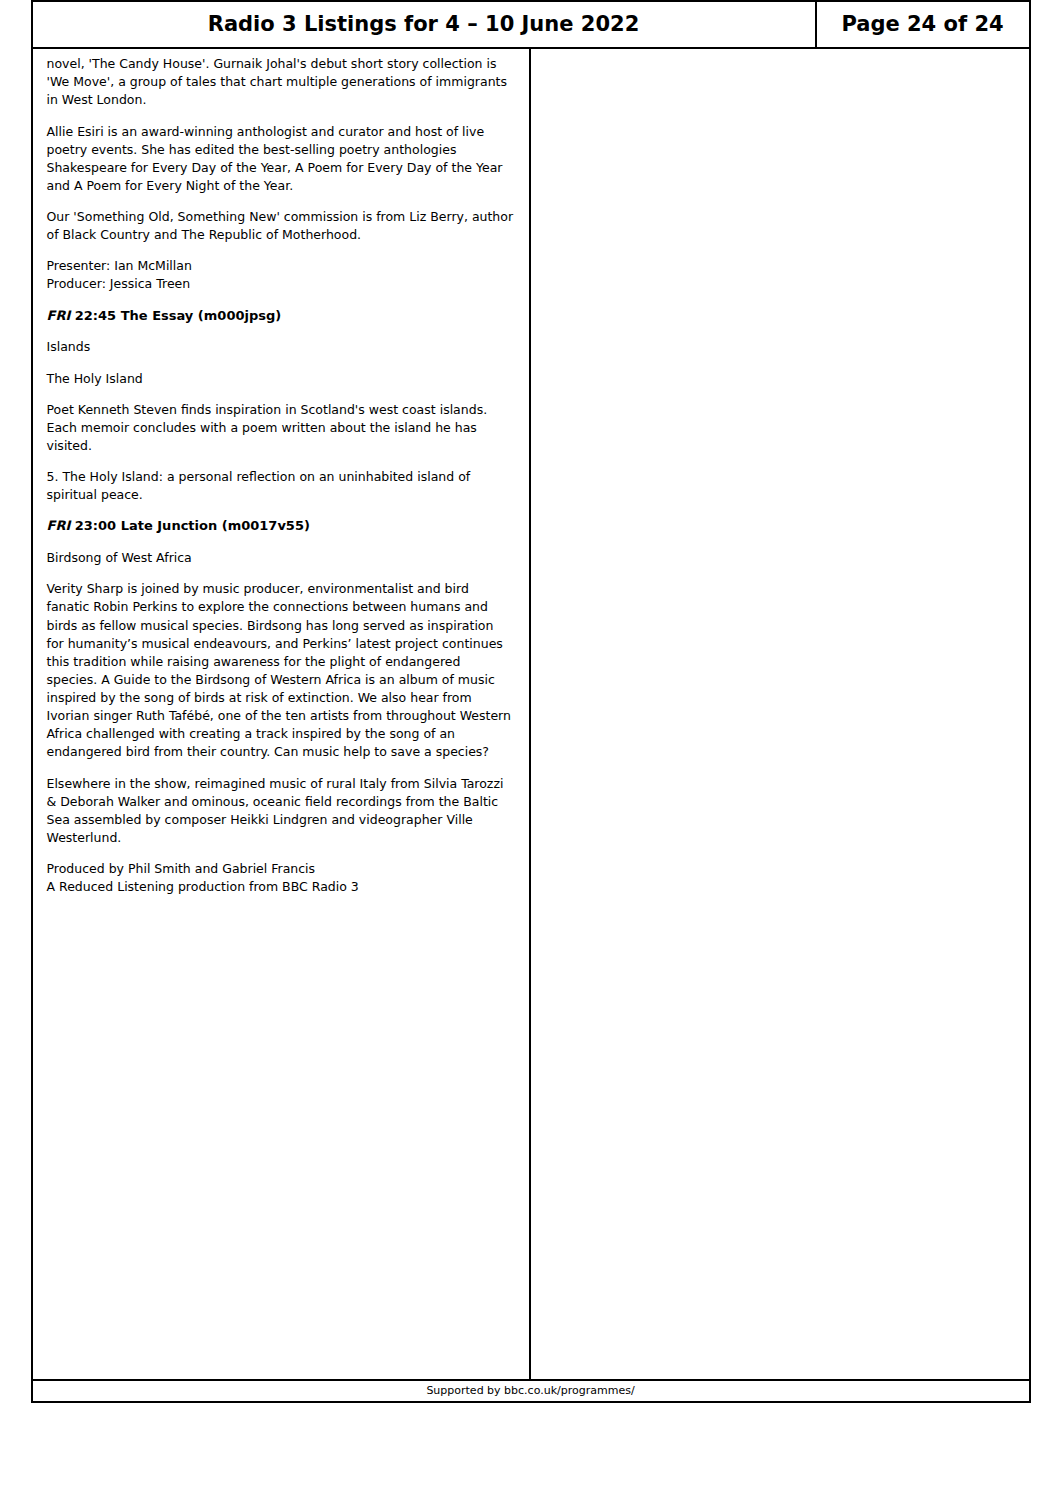Radio 3 Listings for 4 – 10 June 2022
Page 24 of 24
novel, 'The Candy House'. Gurnaik Johal's debut short story collection is 'We Move', a group of tales that chart multiple generations of immigrants in West London.
Allie Esiri is an award-winning anthologist and curator and host of live poetry events. She has edited the best-selling poetry anthologies Shakespeare for Every Day of the Year, A Poem for Every Day of the Year and A Poem for Every Night of the Year.
Our 'Something Old, Something New' commission is from Liz Berry, author of Black Country and The Republic of Motherhood.
Presenter: Ian McMillan
Producer: Jessica Treen
FRI 22:45 The Essay (m000jpsg)
Islands
The Holy Island
Poet Kenneth Steven finds inspiration in Scotland's west coast islands. Each memoir concludes with a poem written about the island he has visited.
5. The Holy Island: a personal reflection on an uninhabited island of spiritual peace.
FRI 23:00 Late Junction (m0017v55)
Birdsong of West Africa
Verity Sharp is joined by music producer, environmentalist and bird fanatic Robin Perkins to explore the connections between humans and birds as fellow musical species. Birdsong has long served as inspiration for humanity’s musical endeavours, and Perkins’ latest project continues this tradition while raising awareness for the plight of endangered species. A Guide to the Birdsong of Western Africa is an album of music inspired by the song of birds at risk of extinction. We also hear from Ivorian singer Ruth Tafébé, one of the ten artists from throughout Western Africa challenged with creating a track inspired by the song of an endangered bird from their country. Can music help to save a species?
Elsewhere in the show, reimagined music of rural Italy from Silvia Tarozzi & Deborah Walker and ominous, oceanic field recordings from the Baltic Sea assembled by composer Heikki Lindgren and videographer Ville Westerlund.
Produced by Phil Smith and Gabriel Francis
A Reduced Listening production from BBC Radio 3
Supported by bbc.co.uk/programmes/